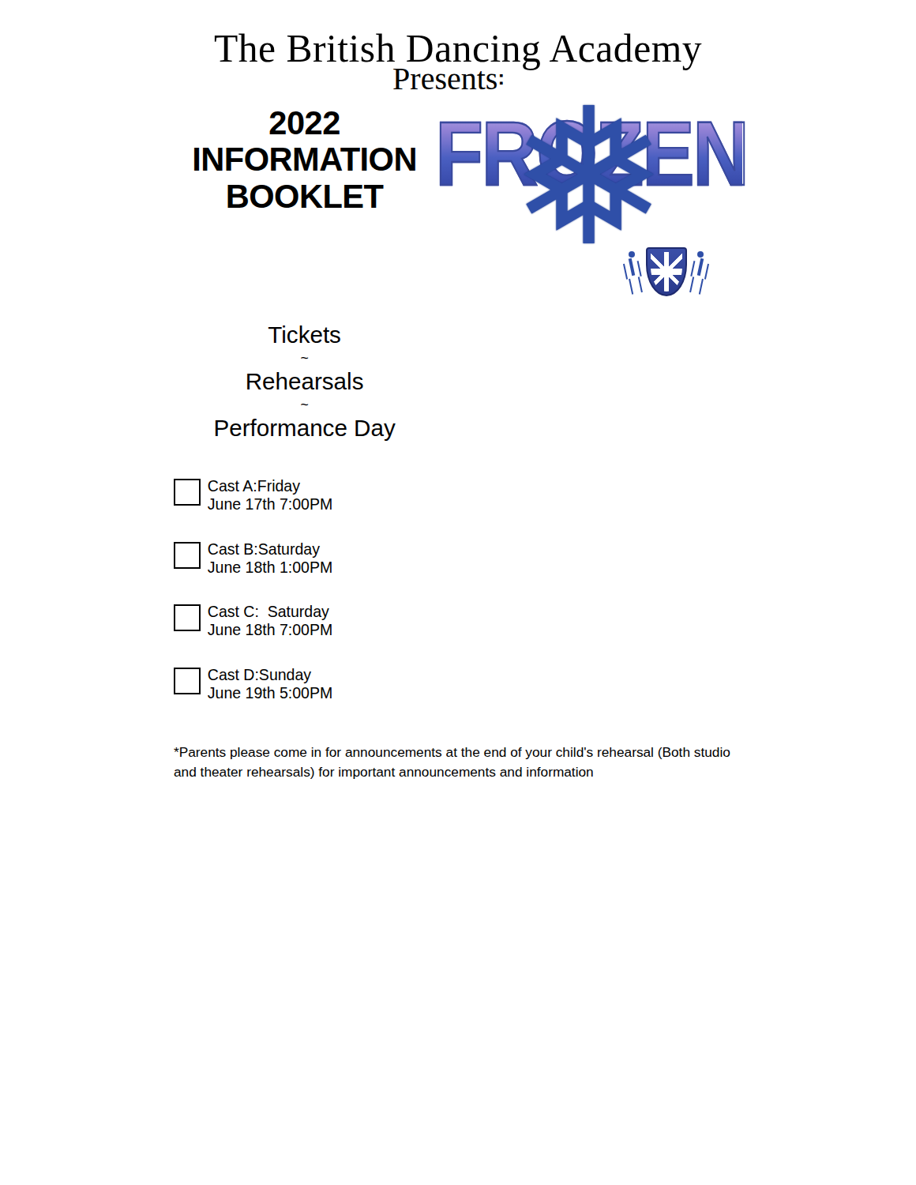The British Dancing Academy
Presents:
2022
INFORMATION
BOOKLET
FROZEN
❅
Tickets
~
Rehearsals
~
Performance Day
Cast A:Friday June 17th 7:00PM
Cast B:Saturday June 18th 1:00PM
Cast C: Saturday June 18th 7:00PM
Cast D:Sunday June 19th 5:00PM
*Parents please come in for announcements at the end of your child's rehearsal (Both studio and theater rehearsals) for important announcements and information